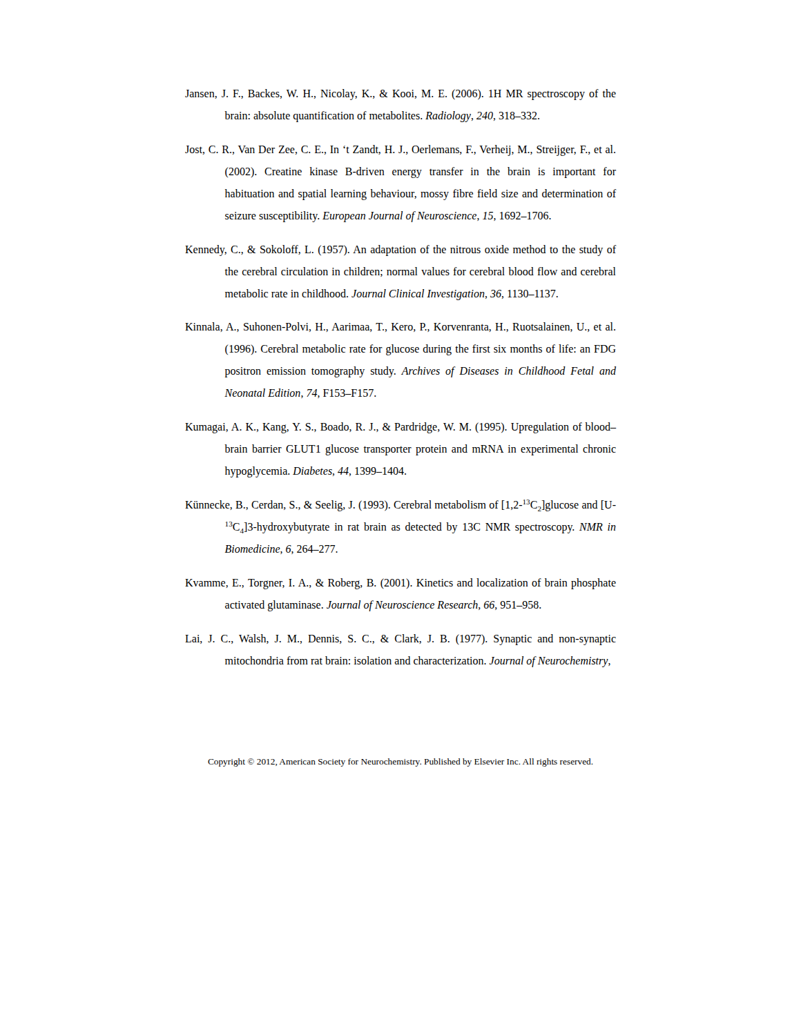Jansen, J. F., Backes, W. H., Nicolay, K., & Kooi, M. E. (2006). 1H MR spectroscopy of the brain: absolute quantification of metabolites. Radiology, 240, 318–332.
Jost, C. R., Van Der Zee, C. E., In ‘t Zandt, H. J., Oerlemans, F., Verheij, M., Streijger, F., et al. (2002). Creatine kinase B-driven energy transfer in the brain is important for habituation and spatial learning behaviour, mossy fibre field size and determination of seizure susceptibility. European Journal of Neuroscience, 15, 1692–1706.
Kennedy, C., & Sokoloff, L. (1957). An adaptation of the nitrous oxide method to the study of the cerebral circulation in children; normal values for cerebral blood flow and cerebral metabolic rate in childhood. Journal Clinical Investigation, 36, 1130–1137.
Kinnala, A., Suhonen-Polvi, H., Aarimaa, T., Kero, P., Korvenranta, H., Ruotsalainen, U., et al. (1996). Cerebral metabolic rate for glucose during the first six months of life: an FDG positron emission tomography study. Archives of Diseases in Childhood Fetal and Neonatal Edition, 74, F153–F157.
Kumagai, A. K., Kang, Y. S., Boado, R. J., & Pardridge, W. M. (1995). Upregulation of blood–brain barrier GLUT1 glucose transporter protein and mRNA in experimental chronic hypoglycemia. Diabetes, 44, 1399–1404.
Künnecke, B., Cerdan, S., & Seelig, J. (1993). Cerebral metabolism of [1,2-13C2]glucose and [U-13C4]3-hydroxybutyrate in rat brain as detected by 13C NMR spectroscopy. NMR in Biomedicine, 6, 264–277.
Kvamme, E., Torgner, I. A., & Roberg, B. (2001). Kinetics and localization of brain phosphate activated glutaminase. Journal of Neuroscience Research, 66, 951–958.
Lai, J. C., Walsh, J. M., Dennis, S. C., & Clark, J. B. (1977). Synaptic and non-synaptic mitochondria from rat brain: isolation and characterization. Journal of Neurochemistry,
Copyright © 2012, American Society for Neurochemistry. Published by Elsevier Inc. All rights reserved.